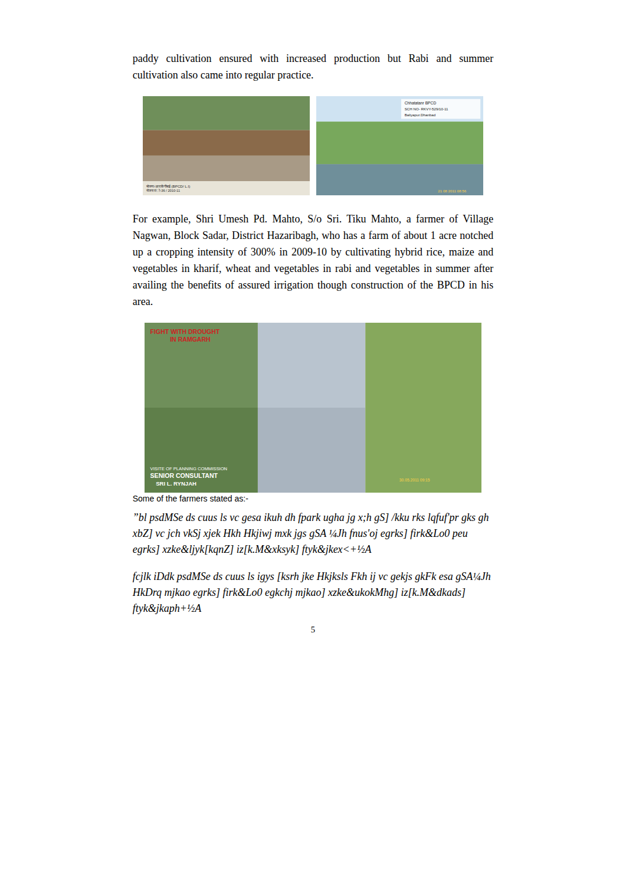paddy cultivation ensured with increased production but Rabi and summer cultivation also came into regular practice.
For example, Shri Umesh Pd. Mahto, S/o Sri. Tiku Mahto, a farmer of Village Nagwan, Block Sadar, District Hazaribagh, who has a farm of about 1 acre notched up a cropping intensity of 300% in 2009-10 by cultivating hybrid rice, maize and vegetables in kharif, wheat and vegetables in rabi and vegetables in summer after availing the benefits of assured irrigation though construction of the BPCD in his area.
Some of the farmers stated as:-
”bl psdMSe ds cuus ls vc gesa ikuh dh fpark ugha jg x;h gS] /kku rks lqfuf'pr gks gh xbZ] vc jch vkSj xjek Hkh Hkjiwj mxk jgs gSA ¼Jh fnus'oj egrks] firk&Lo0 peu egrks] xzke&ljyk[kqnZ] iz[k.M&xksyk] ftyk&jkex<+½A
fcjlk iDdk psdMSe ds cuus ls igys [ksrh jke Hkjksls Fkh ij vc gekjs gkFk esa gSA¼Jh HkDrq mjkao egrks] firk&Lo0 egkchj mjkao] xzke&ukokMhg] iz[k.M&dkads] ftyk&jkaph+½A
5